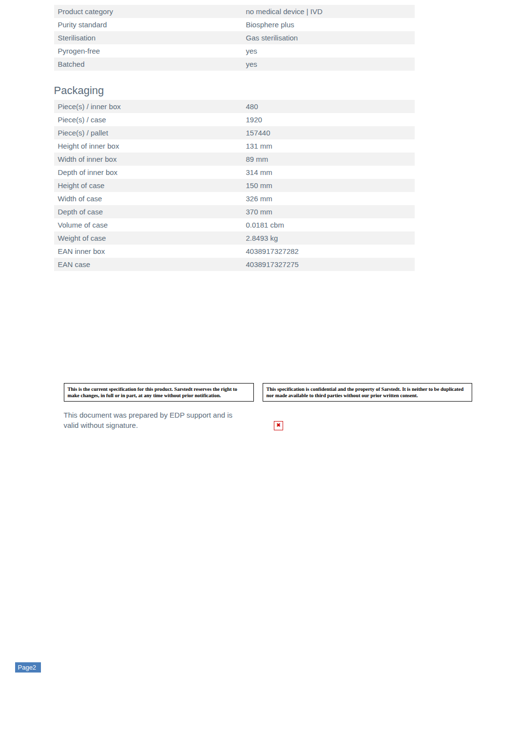| Product category | no medical device / IVD |
| Purity standard | Biosphere plus |
| Sterilisation | Gas sterilisation |
| Pyrogen-free | yes |
| Batched | yes |
Packaging
| Piece(s) / inner box | 480 |
| Piece(s) / case | 1920 |
| Piece(s) / pallet | 157440 |
| Height of inner box | 131 mm |
| Width of inner box | 89 mm |
| Depth of inner box | 314 mm |
| Height of case | 150 mm |
| Width of case | 326 mm |
| Depth of case | 370 mm |
| Volume of case | 0.0181 cbm |
| Weight of case | 2.8493 kg |
| EAN inner box | 4038917327282 |
| EAN case | 4038917327275 |
This is the current specification for this product. Sarstedt reserves the right to make changes, in full or in part, at any time without prior notification.
This specification is confidential and the property of Sarstedt. It is neither to be duplicated nor made available to third parties without our prior written consent.
This document was prepared by EDP support and is valid without signature.
✖
Page2